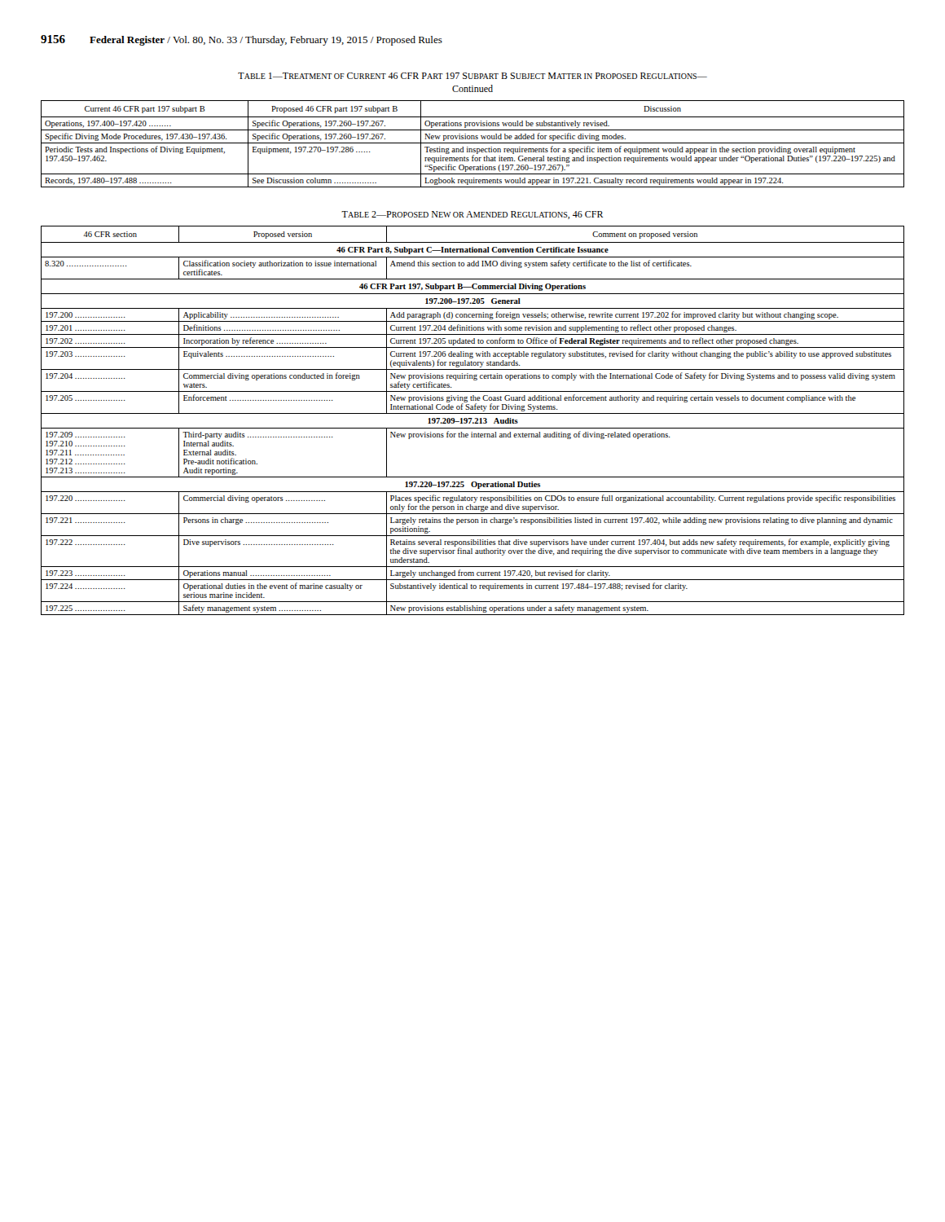9156 Federal Register / Vol. 80, No. 33 / Thursday, February 19, 2015 / Proposed Rules
TABLE 1—TREATMENT OF CURRENT 46 CFR PART 197 SUBPART B SUBJECT MATTER IN PROPOSED REGULATIONS— Continued
| Current 46 CFR part 197 subpart B | Proposed 46 CFR part 197 subpart B | Discussion |
| --- | --- | --- |
| Operations, 197.400–197.420 ......... | Specific Operations, 197.260–197.267. | Operations provisions would be substantively revised. |
| Specific Diving Mode Procedures, 197.430–197.436. | Specific Operations, 197.260–197.267. | New provisions would be added for specific diving modes. |
| Periodic Tests and Inspections of Diving Equipment, 197.450–197.462. | Equipment, 197.270–197.286 ...... | Testing and inspection requirements for a specific item of equipment would appear in the section providing overall equipment requirements for that item. General testing and inspection requirements would appear under “Operational Duties” (197.220–197.225) and “Specific Operations (197.260–197.267).” |
| Records, 197.480–197.488 ............. | See Discussion column ................. | Logbook requirements would appear in 197.221. Casualty record requirements would appear in 197.224. |
TABLE 2—PROPOSED NEW OR AMENDED REGULATIONS, 46 CFR
| 46 CFR section | Proposed version | Comment on proposed version |
| --- | --- | --- |
| 46 CFR Part 8, Subpart C—International Convention Certificate Issuance |
| 8.320 ........................ | Classification society authorization to issue international certificates. | Amend this section to add IMO diving system safety certificate to the list of certificates. |
| 46 CFR Part 197, Subpart B—Commercial Diving Operations |
| 197.200–197.205 General |
| 197.200 .................... | Applicability ........................................... | Add paragraph (d) concerning foreign vessels; otherwise, rewrite current 197.202 for improved clarity but without changing scope. |
| 197.201 .................... | Definitions .............................................. | Current 197.204 definitions with some revision and supplementing to reflect other proposed changes. |
| 197.202 .................... | Incorporation by reference .................... | Current 197.205 updated to conform to Office of Federal Register requirements and to reflect other proposed changes. |
| 197.203 .................... | Equivalents ........................................... | Current 197.206 dealing with acceptable regulatory substitutes, revised for clarity without changing the public’s ability to use approved substitutes (equivalents) for regulatory standards. |
| 197.204 .................... | Commercial diving operations conducted in foreign waters. | New provisions requiring certain operations to comply with the International Code of Safety for Diving Systems and to possess valid diving system safety certificates. |
| 197.205 .................... | Enforcement ......................................... | New provisions giving the Coast Guard additional enforcement authority and requiring certain vessels to document compliance with the International Code of Safety for Diving Systems. |
| 197.209–197.213 Audits |
| 197.209 .................... 197.210 .................... 197.211 .................... 197.212 .................... 197.213 .................... | Third-party audits .................................. Internal audits. External audits. Pre-audit notification. Audit reporting. | New provisions for the internal and external auditing of diving-related operations. |
| 197.220–197.225 Operational Duties |
| 197.220 .................... | Commercial diving operators ................ | Places specific regulatory responsibilities on CDOs to ensure full organizational accountability. Current regulations provide specific responsibilities only for the person in charge and dive supervisor. |
| 197.221 .................... | Persons in charge ................................. | Largely retains the person in charge’s responsibilities listed in current 197.402, while adding new provisions relating to dive planning and dynamic positioning. |
| 197.222 .................... | Dive supervisors .................................... | Retains several responsibilities that dive supervisors have under current 197.404, but adds new safety requirements, for example, explicitly giving the dive supervisor final authority over the dive, and requiring the dive supervisor to communicate with dive team members in a language they understand. |
| 197.223 .................... | Operations manual ................................ | Largely unchanged from current 197.420, but revised for clarity. |
| 197.224 .................... | Operational duties in the event of marine casualty or serious marine incident. | Substantively identical to requirements in current 197.484–197.488; revised for clarity. |
| 197.225 .................... | Safety management system ................. | New provisions establishing operations under a safety management system. |